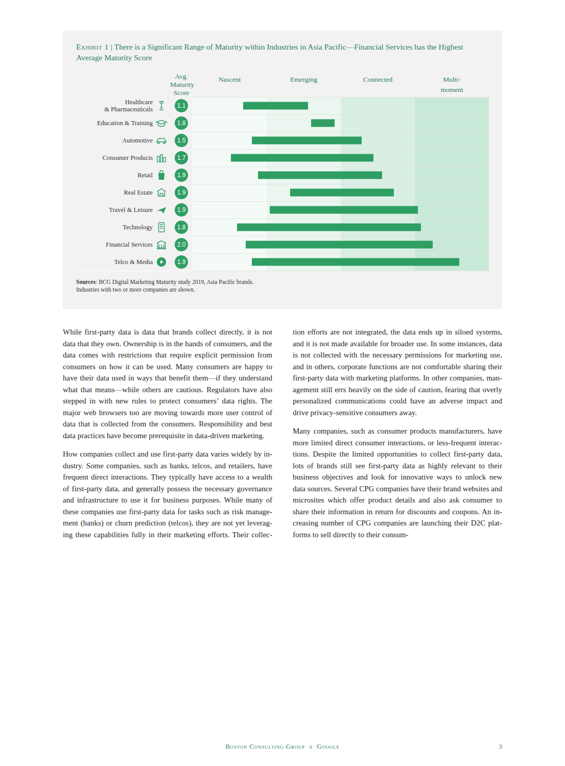Exhibit 1 | There is a Significant Range of Maturity within Industries in Asia Pacific—Financial Services has the Highest Average Maturity Score
| | | Avg. Maturity Score | Nascent Emerging Connected Multi- moment |
| --- | --- | --- | --- |
| Healthcare & Pharmaceuticals | | 1.1 | |
| Education & Training | | 1.8 | |
| Automotive | | 1.5 | |
| Consumer Products | | 1.7 | |
| Retail | | 1.9 | |
| Real Estate | | 1.9 | |
| Travel & Leisure | | 1.9 | |
| Technology | | 1.8 | |
| Financial Services | | 2.0 | |
| Telco & Media | | 1.9 | |
Sources: BCG Digital Marketing Maturity study 2019, Asia Pacific brands.
Industries with two or more companies are shown.
While first-party data is data that brands collect directly, it is not data that they own. Ownership is in the hands of consumers, and the data comes with restrictions that require explicit permission from consumers on how it can be used. Many consumers are happy to have their data used in ways that benefit them—if they understand what that means—while others are cautious. Regulators have also stepped in with new rules to protect consumers’ data rights. The major web browsers too are moving towards more user control of data that is collected from the consumers. Responsibility and best data practices have become prerequisite in data-driven marketing.
How companies collect and use first-party data varies widely by industry. Some companies, such as banks, telcos, and retailers, have frequent direct interactions. They typically have access to a wealth of first-party data, and generally possess the necessary governance and infrastructure to use it for business purposes. While many of these companies use first-party data for tasks such as risk management (banks) or churn prediction (telcos), they are not yet leveraging these capabilities fully in their marketing efforts. Their collection efforts are not integrated, the data ends up in siloed systems, and it is not made available for broader use. In some instances, data is not collected with the necessary permissions for marketing use, and in others, corporate functions are not comfortable sharing their first-party data with marketing platforms. In other companies, management still errs heavily on the side of caution, fearing that overly personalized communications could have an adverse impact and drive privacy-sensitive consumers away.
Many companies, such as consumer products manufacturers, have more limited direct consumer interactions, or less-frequent interactions. Despite the limited opportunities to collect first-party data, lots of brands still see first-party data as highly relevant to their business objectives and look for innovative ways to unlock new data sources. Several CPG companies have their brand websites and microsites which offer product details and also ask consumer to share their information in return for discounts and coupons. An increasing number of CPG companies are launching their D2C platforms to sell directly to their consum-
Boston Consulting Group x Google 3